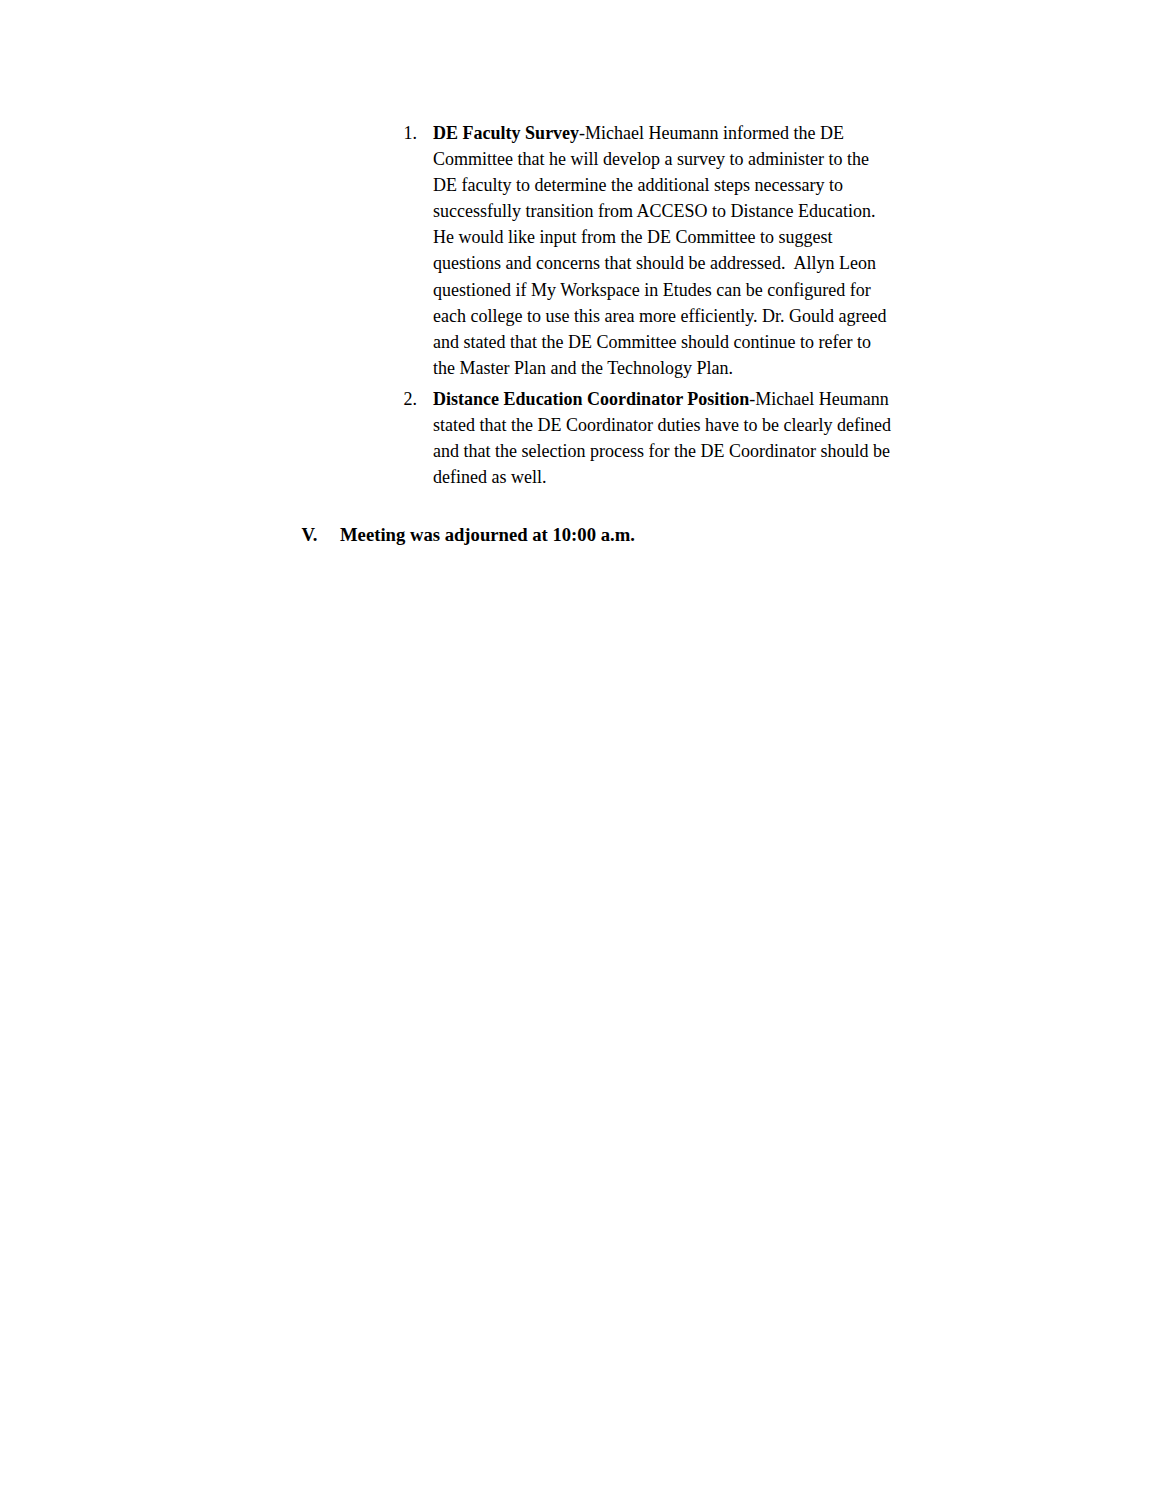DE Faculty Survey-Michael Heumann informed the DE Committee that he will develop a survey to administer to the DE faculty to determine the additional steps necessary to successfully transition from ACCESO to Distance Education. He would like input from the DE Committee to suggest questions and concerns that should be addressed. Allyn Leon questioned if My Workspace in Etudes can be configured for each college to use this area more efficiently. Dr. Gould agreed and stated that the DE Committee should continue to refer to the Master Plan and the Technology Plan.
Distance Education Coordinator Position-Michael Heumann stated that the DE Coordinator duties have to be clearly defined and that the selection process for the DE Coordinator should be defined as well.
V.
Meeting was adjourned at 10:00 a.m.